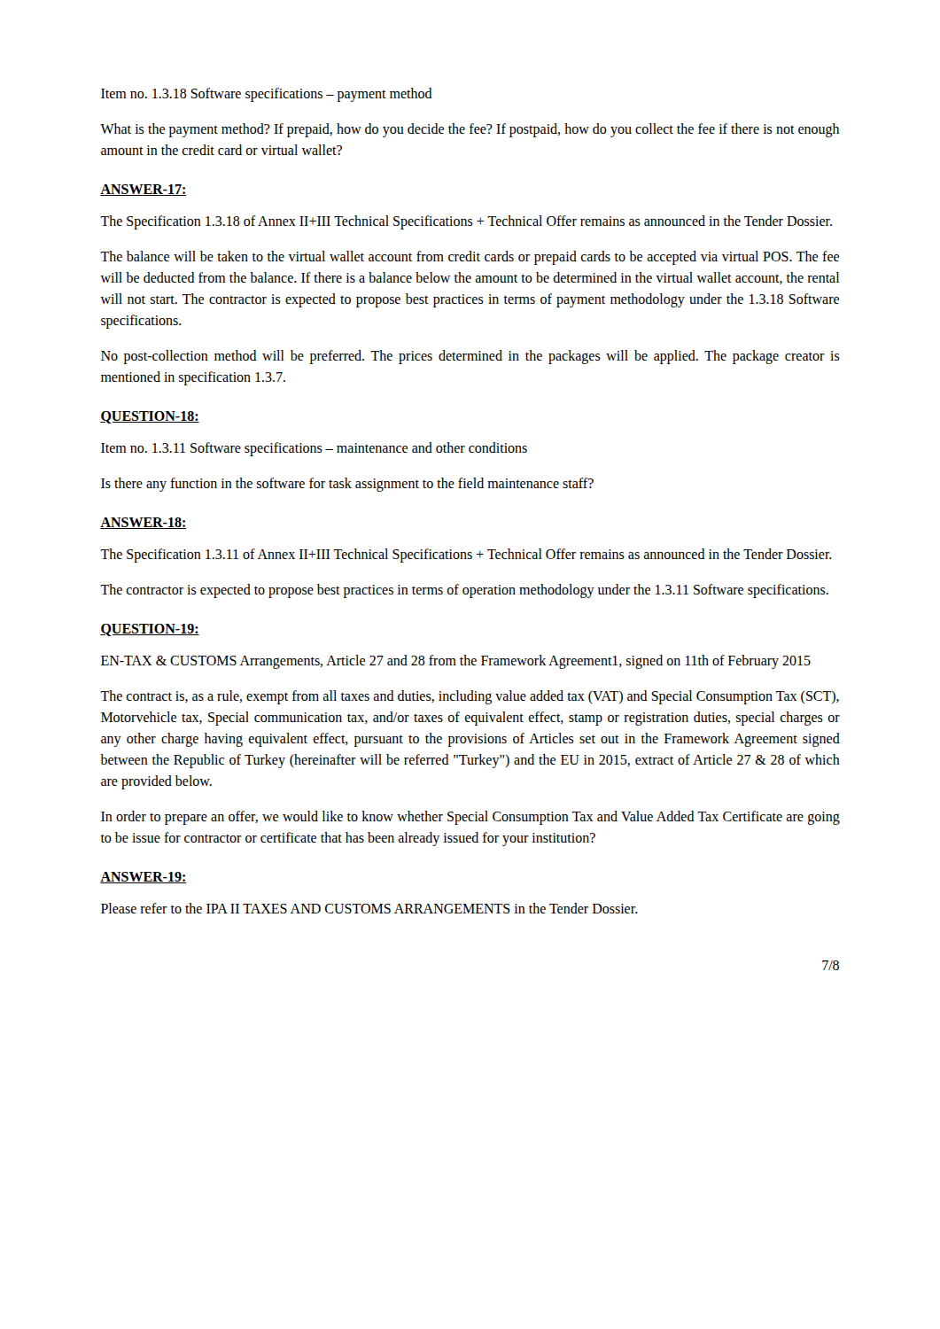Item no. 1.3.18 Software specifications – payment method
What is the payment method? If prepaid, how do you decide the fee? If postpaid, how do you collect the fee if there is not enough amount in the credit card or virtual wallet?
ANSWER-17:
The Specification 1.3.18 of Annex II+III Technical Specifications + Technical Offer remains as announced in the Tender Dossier.
The balance will be taken to the virtual wallet account from credit cards or prepaid cards to be accepted via virtual POS. The fee will be deducted from the balance. If there is a balance below the amount to be determined in the virtual wallet account, the rental will not start. The contractor is expected to propose best practices in terms of payment methodology under the 1.3.18 Software specifications.
No post-collection method will be preferred. The prices determined in the packages will be applied. The package creator is mentioned in specification 1.3.7.
QUESTION-18:
Item no. 1.3.11 Software specifications – maintenance and other conditions
Is there any function in the software for task assignment to the field maintenance staff?
ANSWER-18:
The Specification 1.3.11 of Annex II+III Technical Specifications + Technical Offer remains as announced in the Tender Dossier.
The contractor is expected to propose best practices in terms of operation methodology under the 1.3.11 Software specifications.
QUESTION-19:
EN-TAX & CUSTOMS Arrangements, Article 27 and 28 from the Framework Agreement1, signed on 11th of February 2015
The contract is, as a rule, exempt from all taxes and duties, including value added tax (VAT) and Special Consumption Tax (SCT), Motorvehicle tax, Special communication tax, and/or taxes of equivalent effect, stamp or registration duties, special charges or any other charge having equivalent effect, pursuant to the provisions of Articles set out in the Framework Agreement signed between the Republic of Turkey (hereinafter will be referred "Turkey") and the EU in 2015, extract of Article 27 & 28 of which are provided below.
In order to prepare an offer, we would like to know whether Special Consumption Tax and Value Added Tax Certificate are going to be issue for contractor or certificate that has been already issued for your institution?
ANSWER-19:
Please refer to the IPA II TAXES AND CUSTOMS ARRANGEMENTS in the Tender Dossier.
7/8